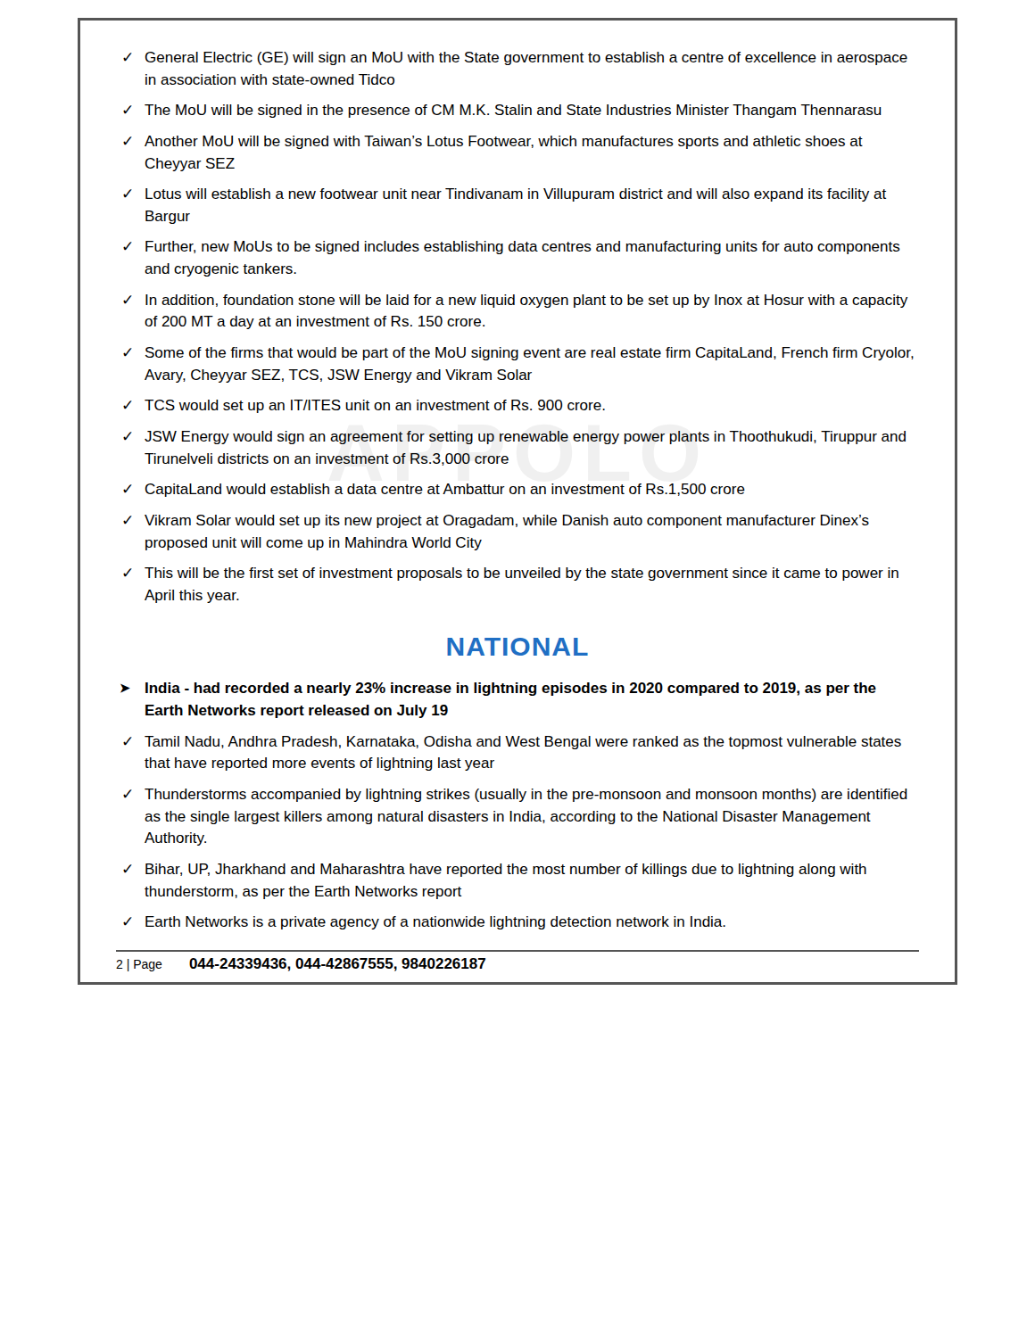APPOLO
General Electric (GE) will sign an MoU with the State government to establish a centre of excellence in aerospace in association with state-owned Tidco
The MoU will be signed in the presence of CM M.K. Stalin and State Industries Minister Thangam Thennarasu
Another MoU will be signed with Taiwan’s Lotus Footwear, which manufactures sports and athletic shoes at Cheyyar SEZ
Lotus will establish a new footwear unit near Tindivanam in Villupuram district and will also expand its facility at Bargur
Further, new MoUs to be signed includes establishing data centres and manufacturing units for auto components and cryogenic tankers.
In addition, foundation stone will be laid for a new liquid oxygen plant to be set up by Inox at Hosur with a capacity of 200 MT a day at an investment of Rs. 150 crore.
Some of the firms that would be part of the MoU signing event are real estate firm CapitaLand, French firm Cryolor, Avary, Cheyyar SEZ, TCS, JSW Energy and Vikram Solar
TCS would set up an IT/ITES unit on an investment of Rs. 900 crore.
JSW Energy would sign an agreement for setting up renewable energy power plants in Thoothukudi, Tiruppur and Tirunelveli districts on an investment of Rs.3,000 crore
CapitaLand would establish a data centre at Ambattur on an investment of Rs.1,500 crore
Vikram Solar would set up its new project at Oragadam, while Danish auto component manufacturer Dinex’s proposed unit will come up in Mahindra World City
This will be the first set of investment proposals to be unveiled by the state government since it came to power in April this year.
NATIONAL
India - had recorded a nearly 23% increase in lightning episodes in 2020 compared to 2019, as per the Earth Networks report released on July 19
Tamil Nadu, Andhra Pradesh, Karnataka, Odisha and West Bengal were ranked as the topmost vulnerable states that have reported more events of lightning last year
Thunderstorms accompanied by lightning strikes (usually in the pre-monsoon and monsoon months) are identified as the single largest killers among natural disasters in India, according to the National Disaster Management Authority.
Bihar, UP, Jharkhand and Maharashtra have reported the most number of killings due to lightning along with thunderstorm, as per the Earth Networks report
Earth Networks is a private agency of a nationwide lightning detection network in India.
2 | Page 044-24339436, 044-42867555, 9840226187